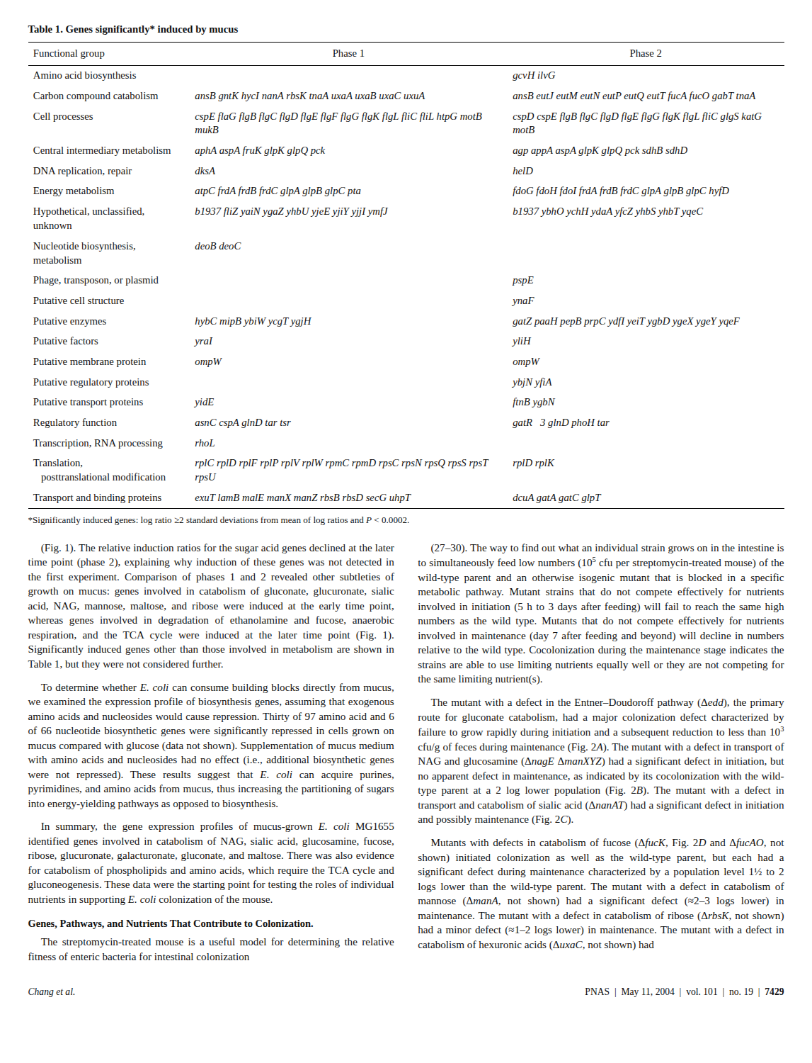Table 1. Genes significantly* induced by mucus
| Functional group | Phase 1 | Phase 2 |
| --- | --- | --- |
| Amino acid biosynthesis | | gcvH ilvG |
| Carbon compound catabolism | ansB gntK hycI nanA rbsK tnaA uxaA uxaB uxaC uxuA | ansB eutJ eutM eutN eutP eutQ eutT fucA fucO gabT tnaA |
| Cell processes | cspE flaG flgB flgC flgD flgE flgF flgG flgK flgL fliC fliL htpG motB mukB | cspD cspE flgB flgC flgD flgE flgG flgK flgL fliC glgS katG motB |
| Central intermediary metabolism | aphA aspA fruK glpK glpQ pck | agp appA aspA glpK glpQ pck sdhB sdhD |
| DNA replication, repair | dksA | helD |
| Energy metabolism | atpC frdA frdB frdC glpA glpB glpC pta | fdoG fdoH fdoI frdA frdB frdC glpA glpB glpC hyfD |
| Hypothetical, unclassified, unknown | b1937 fliZ yaiN ygaZ yhbU yjeE yjiY yjjI ymfJ | b1937 ybhO ychH ydaA yfcZ yhbS yhbT yqeC |
| Nucleotide biosynthesis, metabolism | deoB deoC | |
| Phage, transposon, or plasmid | | pspE |
| Putative cell structure | | ynaF |
| Putative enzymes | hybC mipB ybiW ycgT ygjH | gatZ paaH pepB prpC ydfI yeiT ygbD ygeX ygeY yqeF |
| Putative factors | yraI | yliH |
| Putative membrane protein | ompW | ompW |
| Putative regulatory proteins | | ybjN yfiA |
| Putative transport proteins | yidE | ftnB ygbN |
| Regulatory function | asnC cspA glnD tar tsr | gatR 3 glnD phoH tar |
| Transcription, RNA processing | rhoL | |
| Translation, posttranslational modification | rplC rplD rplF rplP rplV rplW rpmC rpmD rpsC rpsN rpsQ rpsS rpsT rpsU | rplD rplK |
| Transport and binding proteins | exuT lamB malE manX manZ rbsB rbsD secG uhpT | dcuA gatA gatC glpT |
*Significantly induced genes: log ratio ≥2 standard deviations from mean of log ratios and P < 0.0002.
(Fig. 1). The relative induction ratios for the sugar acid genes declined at the later time point (phase 2), explaining why induction of these genes was not detected in the first experiment. Comparison of phases 1 and 2 revealed other subtleties of growth on mucus: genes involved in catabolism of gluconate, glucuronate, sialic acid, NAG, mannose, maltose, and ribose were induced at the early time point, whereas genes involved in degradation of ethanolamine and fucose, anaerobic respiration, and the TCA cycle were induced at the later time point (Fig. 1). Significantly induced genes other than those involved in metabolism are shown in Table 1, but they were not considered further.
To determine whether E. coli can consume building blocks directly from mucus, we examined the expression profile of biosynthesis genes, assuming that exogenous amino acids and nucleosides would cause repression. Thirty of 97 amino acid and 6 of 66 nucleotide biosynthetic genes were significantly repressed in cells grown on mucus compared with glucose (data not shown). Supplementation of mucus medium with amino acids and nucleosides had no effect (i.e., additional biosynthetic genes were not repressed). These results suggest that E. coli can acquire purines, pyrimidines, and amino acids from mucus, thus increasing the partitioning of sugars into energy-yielding pathways as opposed to biosynthesis.
In summary, the gene expression profiles of mucus-grown E. coli MG1655 identified genes involved in catabolism of NAG, sialic acid, glucosamine, fucose, ribose, glucuronate, galacturonate, gluconate, and maltose. There was also evidence for catabolism of phospholipids and amino acids, which require the TCA cycle and gluconeogenesis. These data were the starting point for testing the roles of individual nutrients in supporting E. coli colonization of the mouse.
Genes, Pathways, and Nutrients That Contribute to Colonization.
The streptomycin-treated mouse is a useful model for determining the relative fitness of enteric bacteria for intestinal colonization
(27–30). The way to find out what an individual strain grows on in the intestine is to simultaneously feed low numbers (105 cfu per streptomycin-treated mouse) of the wild-type parent and an otherwise isogenic mutant that is blocked in a specific metabolic pathway. Mutant strains that do not compete effectively for nutrients involved in initiation (5 h to 3 days after feeding) will fail to reach the same high numbers as the wild type. Mutants that do not compete effectively for nutrients involved in maintenance (day 7 after feeding and beyond) will decline in numbers relative to the wild type. Cocolonization during the maintenance stage indicates the strains are able to use limiting nutrients equally well or they are not competing for the same limiting nutrient(s).
The mutant with a defect in the Entner–Doudoroff pathway (Δedd), the primary route for gluconate catabolism, had a major colonization defect characterized by failure to grow rapidly during initiation and a subsequent reduction to less than 103 cfu/g of feces during maintenance (Fig. 2A). The mutant with a defect in transport of NAG and glucosamine (ΔnagE ΔmanXYZ) had a significant defect in initiation, but no apparent defect in maintenance, as indicated by its cocolonization with the wild-type parent at a 2 log lower population (Fig. 2B). The mutant with a defect in transport and catabolism of sialic acid (ΔnanAT) had a significant defect in initiation and possibly maintenance (Fig. 2C).
Mutants with defects in catabolism of fucose (ΔfucK, Fig. 2D and ΔfucAO, not shown) initiated colonization as well as the wild-type parent, but each had a significant defect during maintenance characterized by a population level 1½ to 2 logs lower than the wild-type parent. The mutant with a defect in catabolism of mannose (ΔmanA, not shown) had a significant defect (≈2–3 logs lower) in maintenance. The mutant with a defect in catabolism of ribose (ΔrbsK, not shown) had a minor defect (≈1–2 logs lower) in maintenance. The mutant with a defect in catabolism of hexuronic acids (ΔuxaC, not shown) had
Chang et al.
PNAS | May 11, 2004 | vol. 101 | no. 19 | 7429